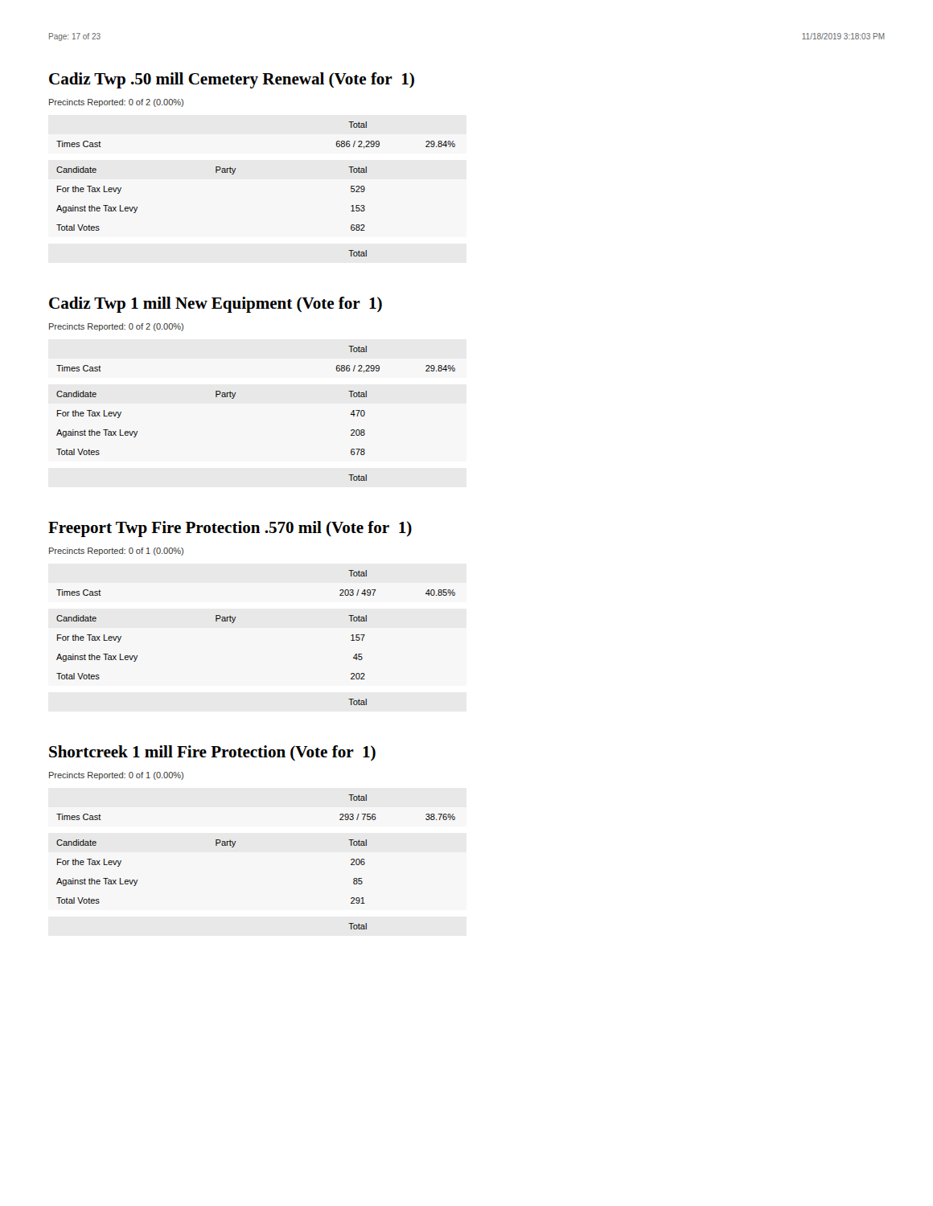Page: 17 of 23 11/18/2019 3:18:03 PM
Cadiz Twp .50 mill Cemetery Renewal (Vote for 1)
Precincts Reported: 0 of 2 (0.00%)
| | | Total | |
| Times Cast | | 686 / 2,299 | 29.84% |
| Candidate | Party | Total | |
| For the Tax Levy | | 529 | |
| Against the Tax Levy | | 153 | |
| Total Votes | | 682 | |
| | | Total | |
Cadiz Twp 1 mill New Equipment (Vote for 1)
Precincts Reported: 0 of 2 (0.00%)
| | | Total | |
| Times Cast | | 686 / 2,299 | 29.84% |
| Candidate | Party | Total | |
| For the Tax Levy | | 470 | |
| Against the Tax Levy | | 208 | |
| Total Votes | | 678 | |
| | | Total | |
Freeport Twp Fire Protection .570 mil (Vote for 1)
Precincts Reported: 0 of 1 (0.00%)
| | | Total | |
| Times Cast | | 203 / 497 | 40.85% |
| Candidate | Party | Total | |
| For the Tax Levy | | 157 | |
| Against the Tax Levy | | 45 | |
| Total Votes | | 202 | |
| | | Total | |
Shortcreek 1 mill Fire Protection (Vote for 1)
Precincts Reported: 0 of 1 (0.00%)
| | | Total | |
| Times Cast | | 293 / 756 | 38.76% |
| Candidate | Party | Total | |
| For the Tax Levy | | 206 | |
| Against the Tax Levy | | 85 | |
| Total Votes | | 291 | |
| | | Total | |